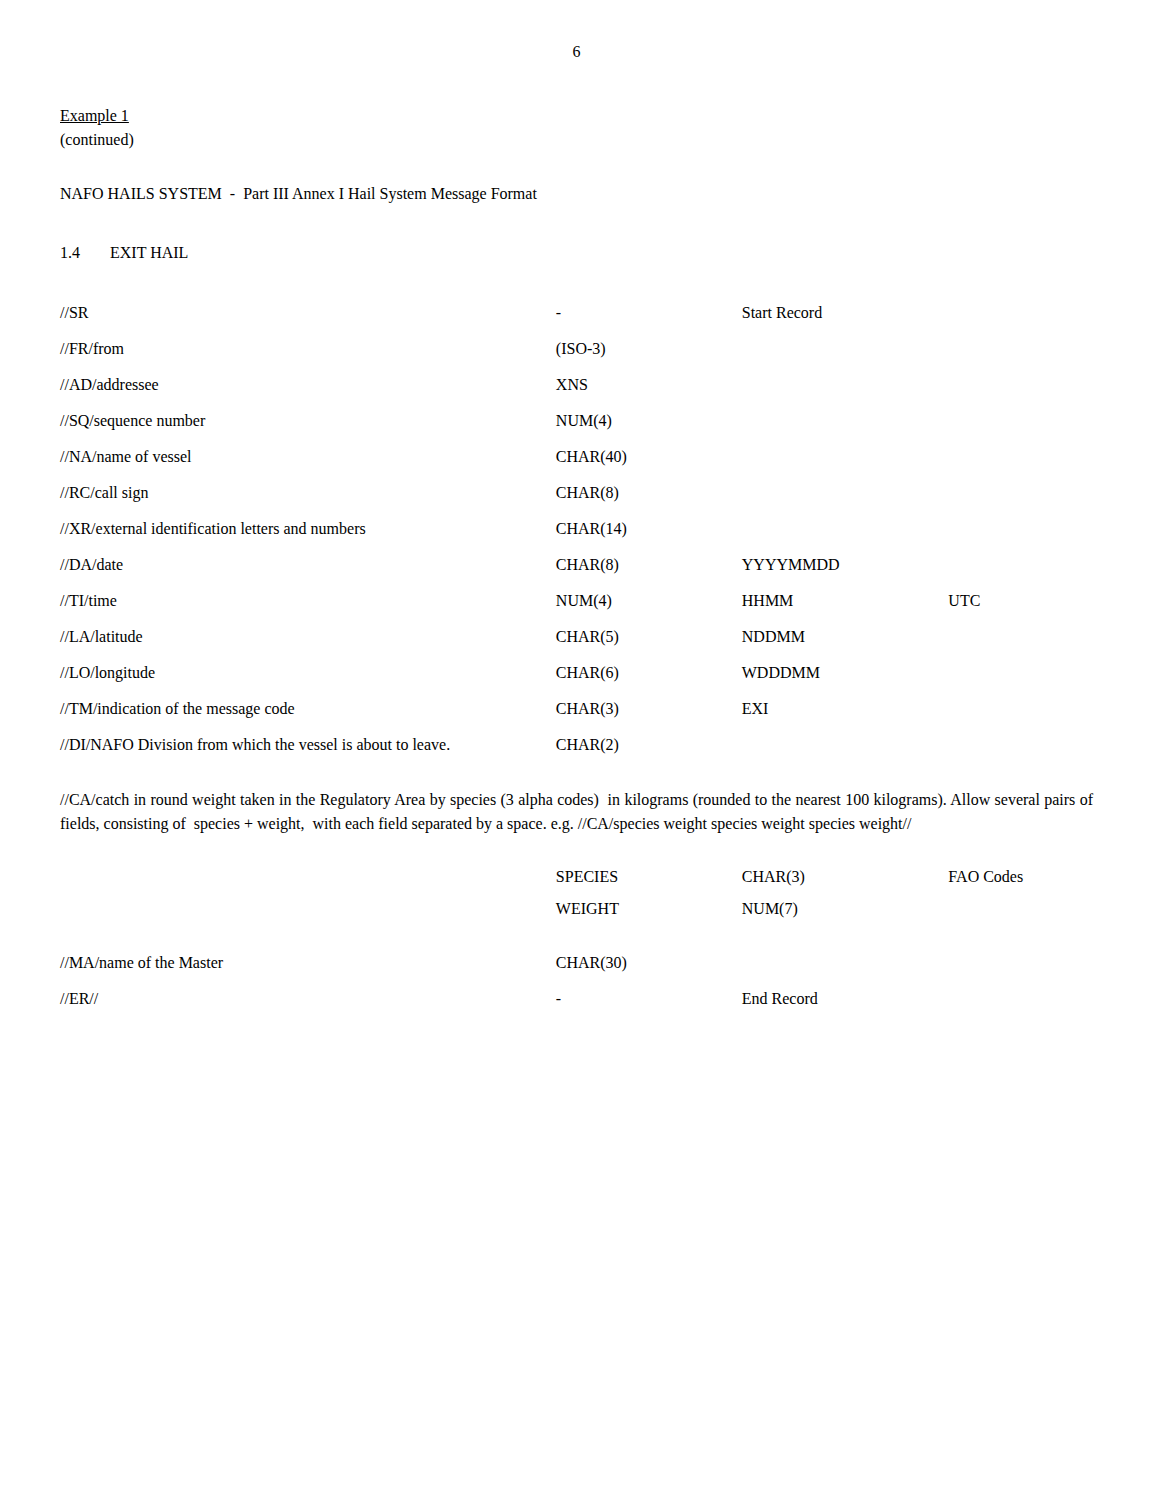6
Example 1
(continued)
NAFO HAILS SYSTEM - Part III Annex I Hail System Message Format
1.4 EXIT HAIL
| //SR | - | Start Record | |
| //FR/from | (ISO-3) | | |
| //AD/addressee | XNS | | |
| //SQ/sequence number | NUM(4) | | |
| //NA/name of vessel | CHAR(40) | | |
| //RC/call sign | CHAR(8) | | |
| //XR/external identification letters and numbers | CHAR(14) | | |
| //DA/date | CHAR(8) | YYYYMMDD | |
| //TI/time | NUM(4) | HHMM | UTC |
| //LA/latitude | CHAR(5) | NDDMM | |
| //LO/longitude | CHAR(6) | WDDDMM | |
| //TM/indication of the message code | CHAR(3) | EXI | |
| //DI/NAFO Division from which the vessel is about to leave. | CHAR(2) | | |
//CA/catch in round weight taken in the Regulatory Area by species (3 alpha codes) in kilograms (rounded to the nearest 100 kilograms). Allow several pairs of fields, consisting of species + weight, with each field separated by a space. e.g. //CA/species weight species weight species weight//
| | SPECIES | CHAR(3) | FAO Codes |
| | WEIGHT | NUM(7) | |
| //MA/name of the Master | CHAR(30) | | |
| //ER// | - | End Record | |